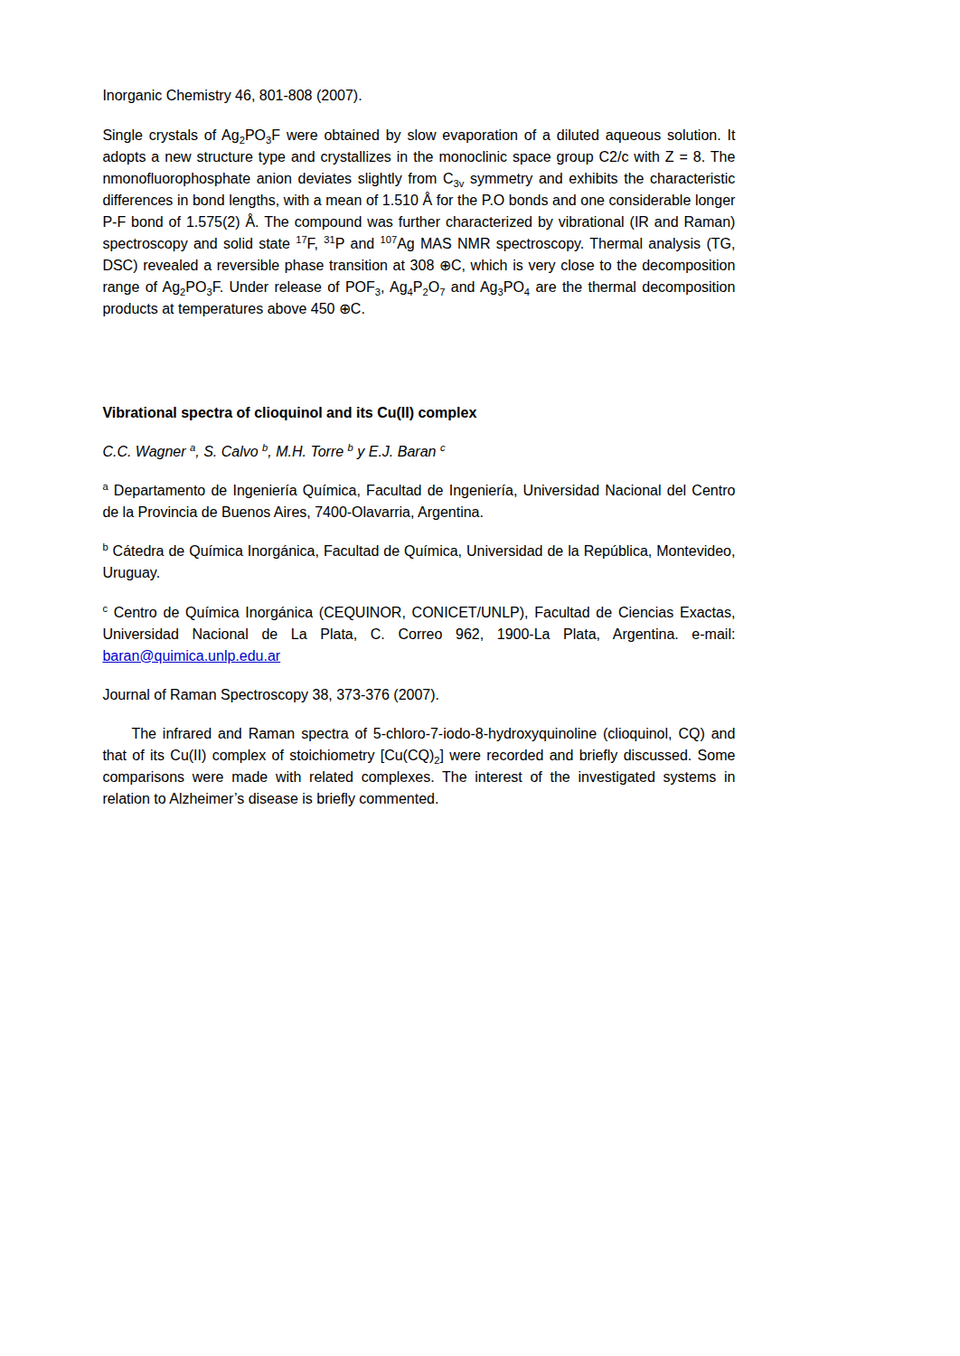Inorganic Chemistry 46, 801-808 (2007).
Single crystals of Ag2PO3F were obtained by slow evaporation of a diluted aqueous solution. It adopts a new structure type and crystallizes in the monoclinic space group C2/c with Z = 8. The nmonofluorophosphate anion deviates slightly from C3v symmetry and exhibits the characteristic differences in bond lengths, with a mean of 1.510 Å for the P.O bonds and one considerable longer P-F bond of 1.575(2) Å. The compound was further characterized by vibrational (IR and Raman) spectroscopy and solid state 17F, 31P and 107Ag MAS NMR spectroscopy. Thermal analysis (TG, DSC) revealed a reversible phase transition at 308 ⊕C, which is very close to the decomposition range of Ag2PO3F. Under release of POF3, Ag4P2O7 and Ag3PO4 are the thermal decomposition products at temperatures above 450 ⊕C.
Vibrational spectra of clioquinol and its Cu(II) complex
C.C. Wagner a, S. Calvo b, M.H. Torre b y E.J. Baran c
a Departamento de Ingeniería Química, Facultad de Ingeniería, Universidad Nacional del Centro de la Provincia de Buenos Aires, 7400-Olavarria, Argentina.
b Cátedra de Química Inorgánica, Facultad de Química, Universidad de la República, Montevideo, Uruguay.
c Centro de Química Inorgánica (CEQUINOR, CONICET/UNLP), Facultad de Ciencias Exactas, Universidad Nacional de La Plata, C. Correo 962, 1900-La Plata, Argentina. e-mail: baran@quimica.unlp.edu.ar
Journal of Raman Spectroscopy 38, 373-376 (2007).
The infrared and Raman spectra of 5-chloro-7-iodo-8-hydroxyquinoline (clioquinol, CQ) and that of its Cu(II) complex of stoichiometry [Cu(CQ)2] were recorded and briefly discussed. Some comparisons were made with related complexes. The interest of the investigated systems in relation to Alzheimer’s disease is briefly commented.